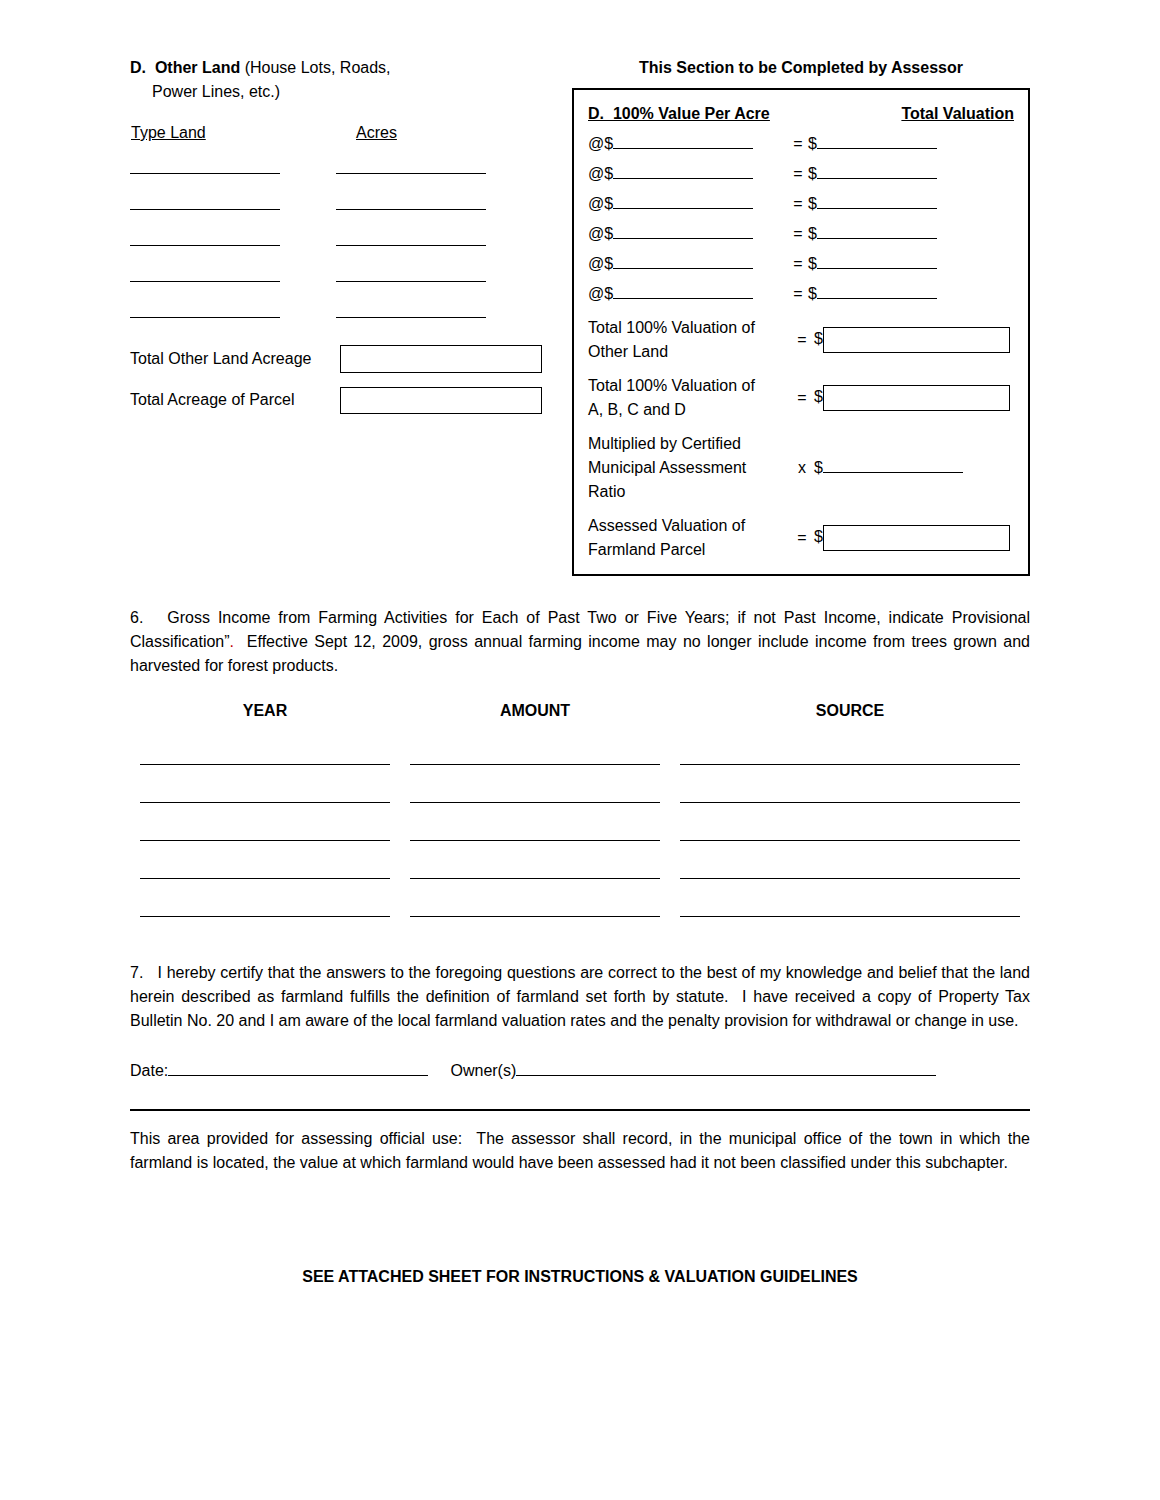D. Other Land (House Lots, Roads,
Power Lines, etc.)
| Type Land | Acres |
| --- | --- |
Total Other Land Acreage
Total Acreage of Parcel
This Section to be Completed by Assessor
D. 100% Value Per Acre Total Valuation
@$ = $
@$ = $
@$ = $
@$ = $
@$ = $
@$ = $
Total 100% Valuation of
Other Land = $
Total 100% Valuation of
A, B, C and D = $
Multiplied by Certified
Municipal Assessment
Ratio x $
Assessed Valuation of
Farmland Parcel = $
6. Gross Income from Farming Activities for Each of Past Two or Five Years; if not Past Income, indicate Provisional Classification”. Effective Sept 12, 2009, gross annual farming income may no longer include income from trees grown and harvested for forest products.
| YEAR | AMOUNT | SOURCE |
| --- | --- | --- |
7. I hereby certify that the answers to the foregoing questions are correct to the best of my knowledge and belief that the land herein described as farmland fulfills the definition of farmland set forth by statute. I have received a copy of Property Tax Bulletin No. 20 and I am aware of the local farmland valuation rates and the penalty provision for withdrawal or change in use.
Date: Owner(s)
This area provided for assessing official use: The assessor shall record, in the municipal office of the town in which the farmland is located, the value at which farmland would have been assessed had it not been classified under this subchapter.
SEE ATTACHED SHEET FOR INSTRUCTIONS & VALUATION GUIDELINES